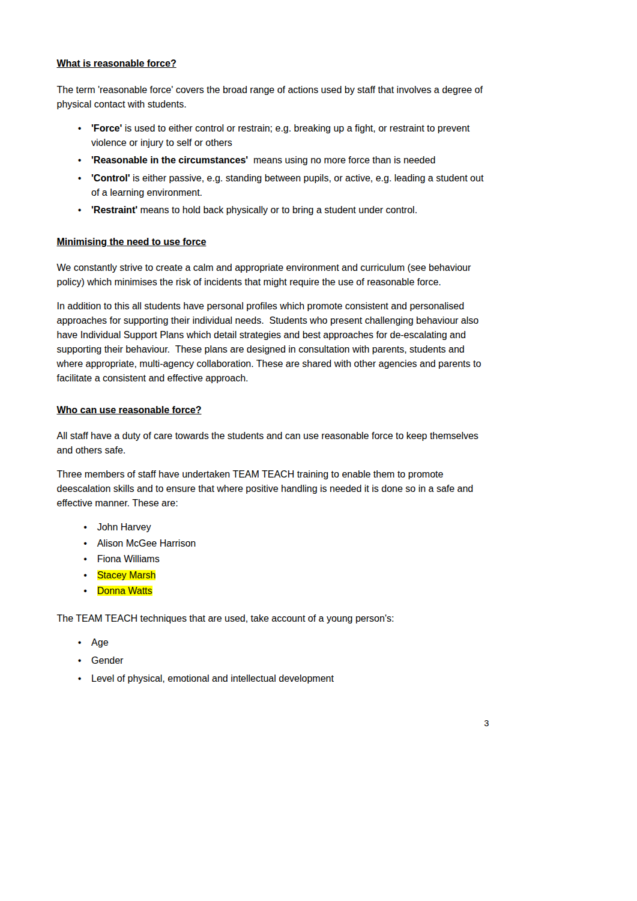What is reasonable force?
The term 'reasonable force' covers the broad range of actions used by staff that involves a degree of physical contact with students.
'Force' is used to either control or restrain; e.g. breaking up a fight, or restraint to prevent violence or injury to self or others
'Reasonable in the circumstances' means using no more force than is needed
'Control' is either passive, e.g. standing between pupils, or active, e.g. leading a student out of a learning environment.
'Restraint' means to hold back physically or to bring a student under control.
Minimising the need to use force
We constantly strive to create a calm and appropriate environment and curriculum (see behaviour policy) which minimises the risk of incidents that might require the use of reasonable force.
In addition to this all students have personal profiles which promote consistent and personalised approaches for supporting their individual needs. Students who present challenging behaviour also have Individual Support Plans which detail strategies and best approaches for de-escalating and supporting their behaviour. These plans are designed in consultation with parents, students and where appropriate, multi-agency collaboration. These are shared with other agencies and parents to facilitate a consistent and effective approach.
Who can use reasonable force?
All staff have a duty of care towards the students and can use reasonable force to keep themselves and others safe.
Three members of staff have undertaken TEAM TEACH training to enable them to promote deescalation skills and to ensure that where positive handling is needed it is done so in a safe and effective manner. These are:
John Harvey
Alison McGee Harrison
Fiona Williams
Stacey Marsh
Donna Watts
The TEAM TEACH techniques that are used, take account of a young person's:
Age
Gender
Level of physical, emotional and intellectual development
3